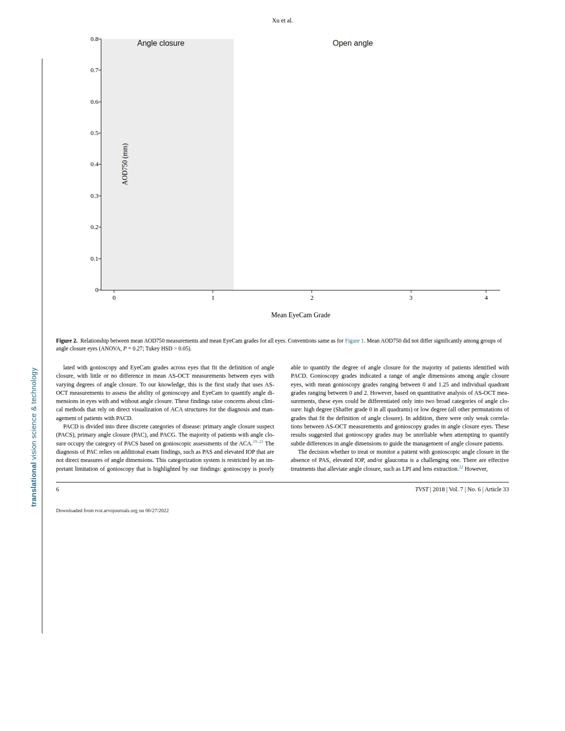translational vision science & technology
Xu et al.
Angle closure
Open angle
AOD750 (mm)
0.8
0.7
0.6
0.5
0.4
0.3
0.2
0.1
0
0
1
2
3
4
Mean EyeCam Grade
Figure 2. Relationship between mean AOD750 measurements and mean EyeCam grades for all eyes. Conventions same as for Figure 1. Mean AOD750 did not differ significantly among groups of angle closure eyes (ANOVA, P = 0.27; Tukey HSD > 0.05).
lated with gonioscopy and EyeCam grades across eyes that fit the definition of angle closure, with little or no difference in mean AS-OCT measurements between eyes with varying degrees of angle closure. To our knowledge, this is the first study that uses AS-OCT measurements to assess the ability of gonioscopy and EyeCam to quantify angle dimensions in eyes with and without angle closure. These findings raise concerns about clinical methods that rely on direct visualization of ACA structures for the diagnosis and management of patients with PACD.
PACD is divided into three discrete categories of disease: primary angle closure suspect (PACS), primary angle closure (PAC), and PACG. The majority of patients with angle closure occupy the category of PACS based on gonioscopic assessments of the ACA.19–21 The diagnosis of PAC relies on additional exam findings, such as PAS and elevated IOP that are not direct measures of angle dimensions. This categorization system is restricted by an important limitation of gonioscopy that is highlighted by our findings: gonioscopy is poorly able to quantify the degree of angle closure for the majority of patients identified with PACD. Gonioscopy grades indicated a range of angle dimensions among angle closure eyes, with mean gonioscopy grades ranging between 0 and 1.25 and individual quadrant grades ranging between 0 and 2. However, based on quantitative analysis of AS-OCT measurements, these eyes could be differentiated only into two broad categories of angle closure: high degree (Shaffer grade 0 in all quadrants) or low degree (all other permutations of grades that fit the definition of angle closure). In addition, there were only weak correlations between AS-OCT measurements and gonioscopy grades in angle closure eyes. These results suggested that gonioscopy grades may be unreliable when attempting to quantify subtle differences in angle dimensions to guide the management of angle closure patients.
The decision whether to treat or monitor a patient with gonioscopic angle closure in the absence of PAS, elevated IOP, and/or glaucoma is a challenging one. There are effective treatments that alleviate angle closure, such as LPI and lens extraction.22 However,
6
TVST | 2018 | Vol. 7 | No. 6 | Article 33
Downloaded from tvst.arvojournals.org on 06/27/2022